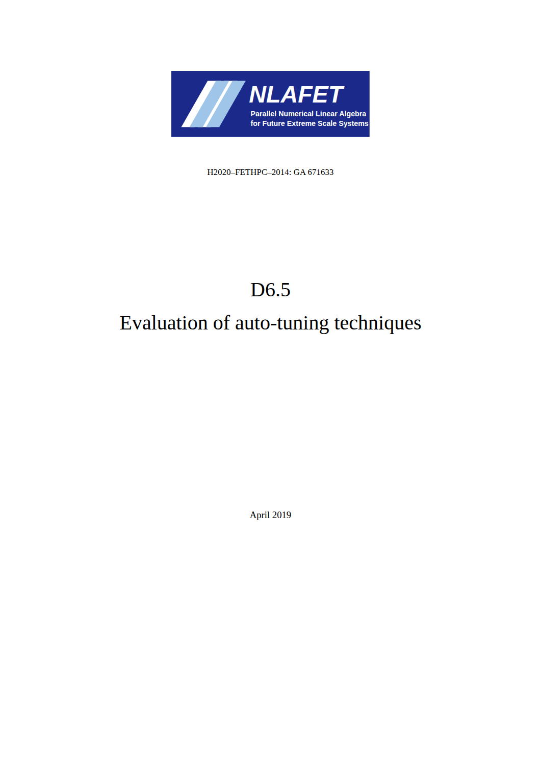NLAFET Parallel Numerical Linear Algebra for Future Extreme Scale Systems
H2020–FETHPC–2014: GA 671633
D6.5
Evaluation of auto-tuning techniques
April 2019